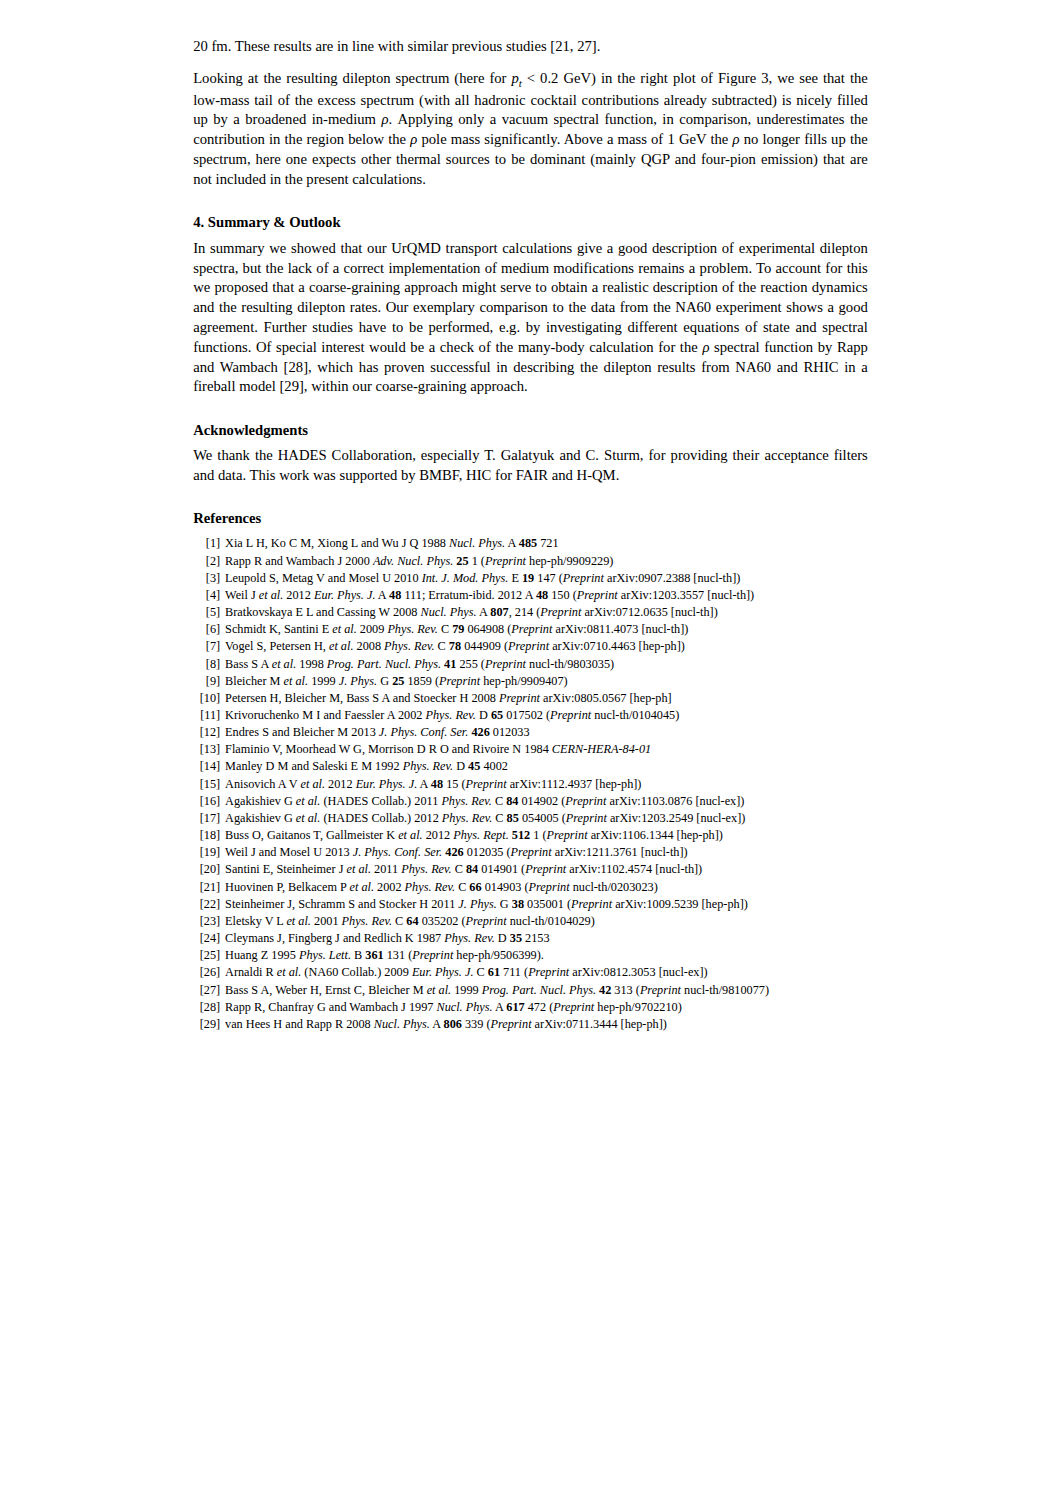20 fm. These results are in line with similar previous studies [21, 27].
Looking at the resulting dilepton spectrum (here for pt < 0.2 GeV) in the right plot of Figure 3, we see that the low-mass tail of the excess spectrum (with all hadronic cocktail contributions already subtracted) is nicely filled up by a broadened in-medium ρ. Applying only a vacuum spectral function, in comparison, underestimates the contribution in the region below the ρ pole mass significantly. Above a mass of 1 GeV the ρ no longer fills up the spectrum, here one expects other thermal sources to be dominant (mainly QGP and four-pion emission) that are not included in the present calculations.
4. Summary & Outlook
In summary we showed that our UrQMD transport calculations give a good description of experimental dilepton spectra, but the lack of a correct implementation of medium modifications remains a problem. To account for this we proposed that a coarse-graining approach might serve to obtain a realistic description of the reaction dynamics and the resulting dilepton rates. Our exemplary comparison to the data from the NA60 experiment shows a good agreement. Further studies have to be performed, e.g. by investigating different equations of state and spectral functions. Of special interest would be a check of the many-body calculation for the ρ spectral function by Rapp and Wambach [28], which has proven successful in describing the dilepton results from NA60 and RHIC in a fireball model [29], within our coarse-graining approach.
Acknowledgments
We thank the HADES Collaboration, especially T. Galatyuk and C. Sturm, for providing their acceptance filters and data. This work was supported by BMBF, HIC for FAIR and H-QM.
References
Xia L H, Ko C M, Xiong L and Wu J Q 1988 Nucl. Phys. A 485 721
Rapp R and Wambach J 2000 Adv. Nucl. Phys. 25 1 (Preprint hep-ph/9909229)
Leupold S, Metag V and Mosel U 2010 Int. J. Mod. Phys. E 19 147 (Preprint arXiv:0907.2388 [nucl-th])
Weil J et al. 2012 Eur. Phys. J. A 48 111; Erratum-ibid. 2012 A 48 150 (Preprint arXiv:1203.3557 [nucl-th])
Bratkovskaya E L and Cassing W 2008 Nucl. Phys. A 807, 214 (Preprint arXiv:0712.0635 [nucl-th])
Schmidt K, Santini E et al. 2009 Phys. Rev. C 79 064908 (Preprint arXiv:0811.4073 [nucl-th])
Vogel S, Petersen H, et al. 2008 Phys. Rev. C 78 044909 (Preprint arXiv:0710.4463 [hep-ph])
Bass S A et al. 1998 Prog. Part. Nucl. Phys. 41 255 (Preprint nucl-th/9803035)
Bleicher M et al. 1999 J. Phys. G 25 1859 (Preprint hep-ph/9909407)
Petersen H, Bleicher M, Bass S A and Stoecker H 2008 Preprint arXiv:0805.0567 [hep-ph]
Krivoruchenko M I and Faessler A 2002 Phys. Rev. D 65 017502 (Preprint nucl-th/0104045)
Endres S and Bleicher M 2013 J. Phys. Conf. Ser. 426 012033
Flaminio V, Moorhead W G, Morrison D R O and Rivoire N 1984 CERN-HERA-84-01
Manley D M and Saleski E M 1992 Phys. Rev. D 45 4002
Anisovich A V et al. 2012 Eur. Phys. J. A 48 15 (Preprint arXiv:1112.4937 [hep-ph])
Agakishiev G et al. (HADES Collab.) 2011 Phys. Rev. C 84 014902 (Preprint arXiv:1103.0876 [nucl-ex])
Agakishiev G et al. (HADES Collab.) 2012 Phys. Rev. C 85 054005 (Preprint arXiv:1203.2549 [nucl-ex])
Buss O, Gaitanos T, Gallmeister K et al. 2012 Phys. Rept. 512 1 (Preprint arXiv:1106.1344 [hep-ph])
Weil J and Mosel U 2013 J. Phys. Conf. Ser. 426 012035 (Preprint arXiv:1211.3761 [nucl-th])
Santini E, Steinheimer J et al. 2011 Phys. Rev. C 84 014901 (Preprint arXiv:1102.4574 [nucl-th])
Huovinen P, Belkacem P et al. 2002 Phys. Rev. C 66 014903 (Preprint nucl-th/0203023)
Steinheimer J, Schramm S and Stocker H 2011 J. Phys. G 38 035001 (Preprint arXiv:1009.5239 [hep-ph])
Eletsky V L et al. 2001 Phys. Rev. C 64 035202 (Preprint nucl-th/0104029)
Cleymans J, Fingberg J and Redlich K 1987 Phys. Rev. D 35 2153
Huang Z 1995 Phys. Lett. B 361 131 (Preprint hep-ph/9506399).
Arnaldi R et al. (NA60 Collab.) 2009 Eur. Phys. J. C 61 711 (Preprint arXiv:0812.3053 [nucl-ex])
Bass S A, Weber H, Ernst C, Bleicher M et al. 1999 Prog. Part. Nucl. Phys. 42 313 (Preprint nucl-th/9810077)
Rapp R, Chanfray G and Wambach J 1997 Nucl. Phys. A 617 472 (Preprint hep-ph/9702210)
van Hees H and Rapp R 2008 Nucl. Phys. A 806 339 (Preprint arXiv:0711.3444 [hep-ph])